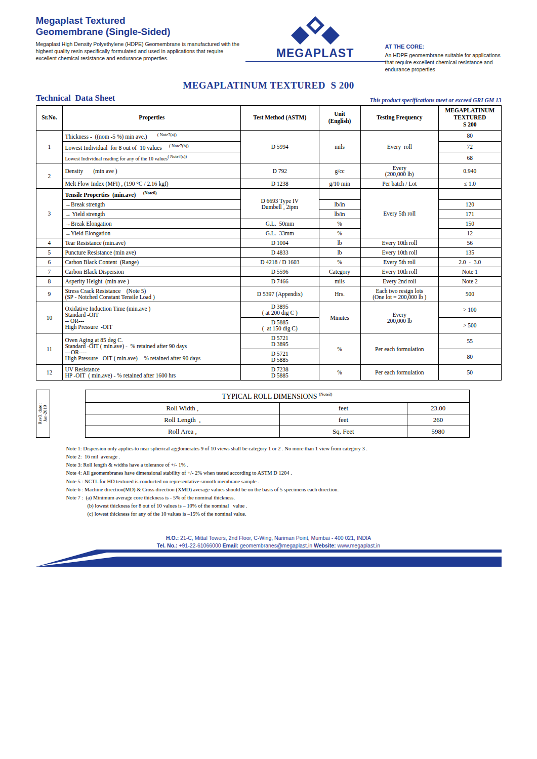Megaplast Textured
Geomembrane (Single-Sided)
Megaplast High Density Polyethylene (HDPE) Geomembrane is manufactured with the highest quality resin specifically formulated and used in applications that require excellent chemical resistance and endurance properties.
MEGAPLAST
AT THE CORE: An HDPE geomembrane suitable for applications that require excellent chemical resistance and endurance properties
MEGAPLATINUM TEXTURED S 200
Technical Data Sheet
This product specifications meet or exceed GRI GM 13
| Sr.No. | Properties | Test Method (ASTM) | Unit (English) | Testing Frequency | MEGAPLATINUM TEXTURED S 200 |
| --- | --- | --- | --- | --- | --- |
| 1 | Thickness - ((nom -5 %) min ave.) ( Note7(a)) | D 5994 | mils | Every roll | 80 |
| Lowest Individual for 8 out of 10 values ( Note7(b)) | 72 |
| Lowest Individual reading for any of the 10 values ( Note7(c)) | 68 |
| 2 | Density (min ave ) | D 792 | g/cc | Every (200,000 lb) | 0.940 |
| Melt Flow Index (MFI) , (190 °C / 2.16 kgf) | D 1238 | g/10 min | Per batch / Lot | ≤ 1.0 |
| 3 | Tensile Properties (min.ave) (Note6) | D 6693 Type IV Dumbell , 2ipm | | Every 5th roll | |
| →Break strength | lb/in | 120 |
| → Yield strength | lb/in | 171 |
| →Break Elongation | G.L. 50mm | % | 150 |
| →Yield Elongation | G.L. 33mm | % | 12 |
| 4 | Tear Resistance (min.ave) | D 1004 | lb | Every 10th roll | 56 |
| 5 | Puncture Resistance (min ave) | D 4833 | lb | Every 10th roll | 135 |
| 6 | Carbon Black Content (Range) | D 4218 / D 1603 | % | Every 5th roll | 2.0 - 3.0 |
| 7 | Carbon Black Dispersion | D 5596 | Category | Every 10th roll | Note 1 |
| 8 | Asperity Height (min ave ) | D 7466 | mils | Every 2nd roll | Note 2 |
| 9 | Stress Crack Resistance (Note 5) (SP - Notched Constant Tensile Load ) | D 5397 (Appendix) | Hrs. | Each two resign lots (One lot = 200,000 lb ) | 500 |
| 10 | Oxidative Induction Time (min.ave ) Standard -OIT -- OR--- High Pressure -OIT | D 3895 ( at 200 dig C ) | Minutes | Every 200,000 lb | > 100 |
| D 5885 ( at 150 dig C) | > 500 |
| 11 | Oven Aging at 85 deg C. Standard -OIT ( min.ave) - % retained after 90 days ---OR---- High Pressure -OIT ( min.ave) - % retained after 90 days | D 5721 D 3895 | % | Per each formulation | 55 |
| D 5721 D 5885 | 80 |
| 12 | UV Resistance HP -OIT ( min.ave) - % retained after 1600 hrs | D 7238 D 5885 | % | Per each formulation | 50 |
Rev3. date :
Jan-2019
| TYPICAL ROLL DIMENSIONS (Note3) |
| Roll Width , | feet | 23.00 |
| Roll Length , | feet | 260 |
| Roll Area , | Sq. Feet | 5980 |
Note 1: Dispersion only applies to near spherical agglomerates 9 of 10 views shall be category 1 or 2 . No more than 1 view from category 3 .
Note 2: 16 mil average .
Note 3: Roll length & widths have a tolerance of +/- 1% .
Note 4: All geomembranes have dimensional stability of +/- 2% when tested according to ASTM D 1204 .
Note 5 : NCTL for HD textured is conducted on representative smooth membrane sample .
Note 6 : Machine direction(MD) & Cross direction (XMD) average values should be on the basis of 5 specimens each direction.
Note 7 : (a) Minimum average core thickness is - 5% of the nominal thickness.
(b) lowest thickness for 8 out of 10 values is – 10% of the nominal value .
(c) lowest thickness for any of the 10 values is –15% of the nominal value.
H.O.: 21-C, Mittal Towers, 2nd Floor, C-Wing, Nariman Point, Mumbai - 400 021, INDIA
Tel. No.: +91-22-61066000 Email: geomembranes@megaplast.in Website: www.megaplast.in